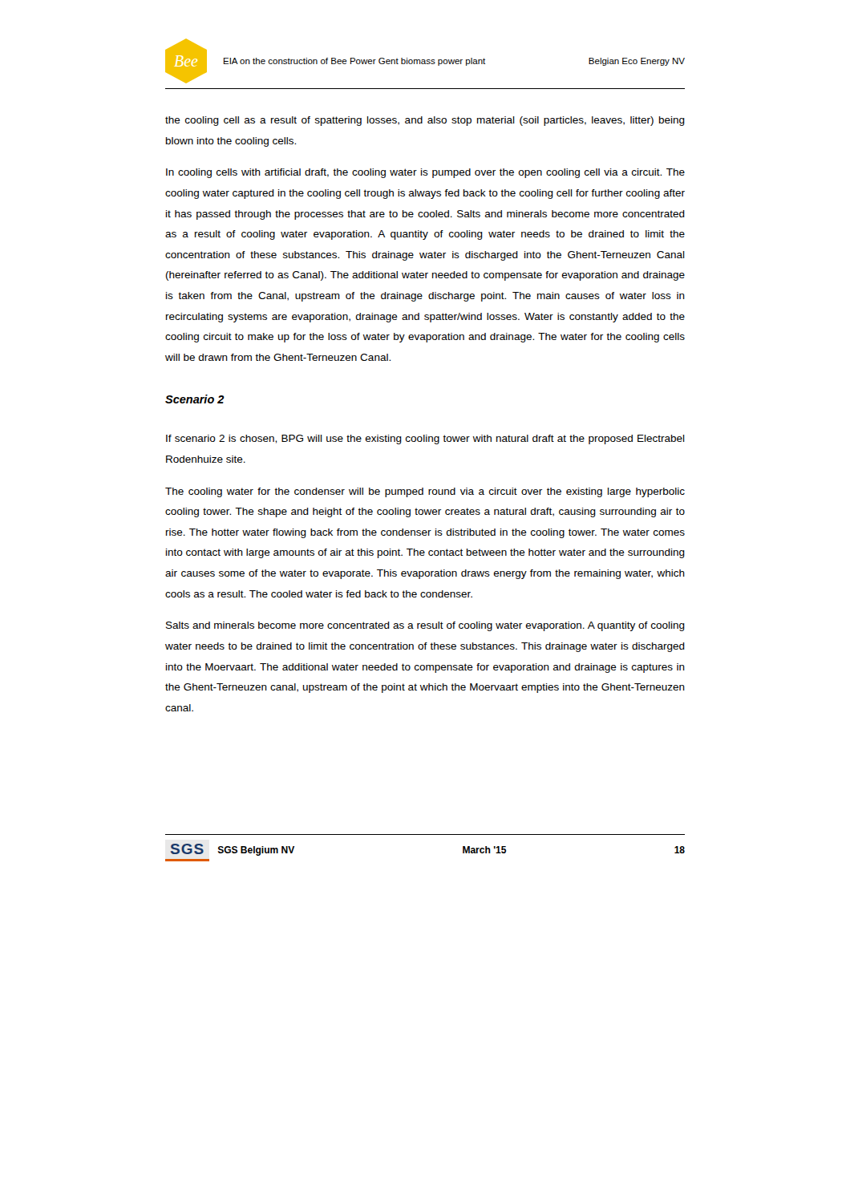Bee
EIA on the construction of Bee Power Gent biomass power plant
Belgian Eco Energy NV
the cooling cell as a result of spattering losses, and also stop material (soil particles, leaves, litter) being blown into the cooling cells.
In cooling cells with artificial draft, the cooling water is pumped over the open cooling cell via a circuit. The cooling water captured in the cooling cell trough is always fed back to the cooling cell for further cooling after it has passed through the processes that are to be cooled. Salts and minerals become more concentrated as a result of cooling water evaporation. A quantity of cooling water needs to be drained to limit the concentration of these substances. This drainage water is discharged into the Ghent-Terneuzen Canal (hereinafter referred to as Canal). The additional water needed to compensate for evaporation and drainage is taken from the Canal, upstream of the drainage discharge point. The main causes of water loss in recirculating systems are evaporation, drainage and spatter/wind losses. Water is constantly added to the cooling circuit to make up for the loss of water by evaporation and drainage. The water for the cooling cells will be drawn from the Ghent-Terneuzen Canal.
Scenario 2
If scenario 2 is chosen, BPG will use the existing cooling tower with natural draft at the proposed Electrabel Rodenhuize site.
The cooling water for the condenser will be pumped round via a circuit over the existing large hyperbolic cooling tower. The shape and height of the cooling tower creates a natural draft, causing surrounding air to rise. The hotter water flowing back from the condenser is distributed in the cooling tower. The water comes into contact with large amounts of air at this point. The contact between the hotter water and the surrounding air causes some of the water to evaporate. This evaporation draws energy from the remaining water, which cools as a result. The cooled water is fed back to the condenser.
Salts and minerals become more concentrated as a result of cooling water evaporation. A quantity of cooling water needs to be drained to limit the concentration of these substances. This drainage water is discharged into the Moervaart. The additional water needed to compensate for evaporation and drainage is captures in the Ghent-Terneuzen canal, upstream of the point at which the Moervaart empties into the Ghent-Terneuzen canal.
SGS
SGS Belgium NV
March '15
18